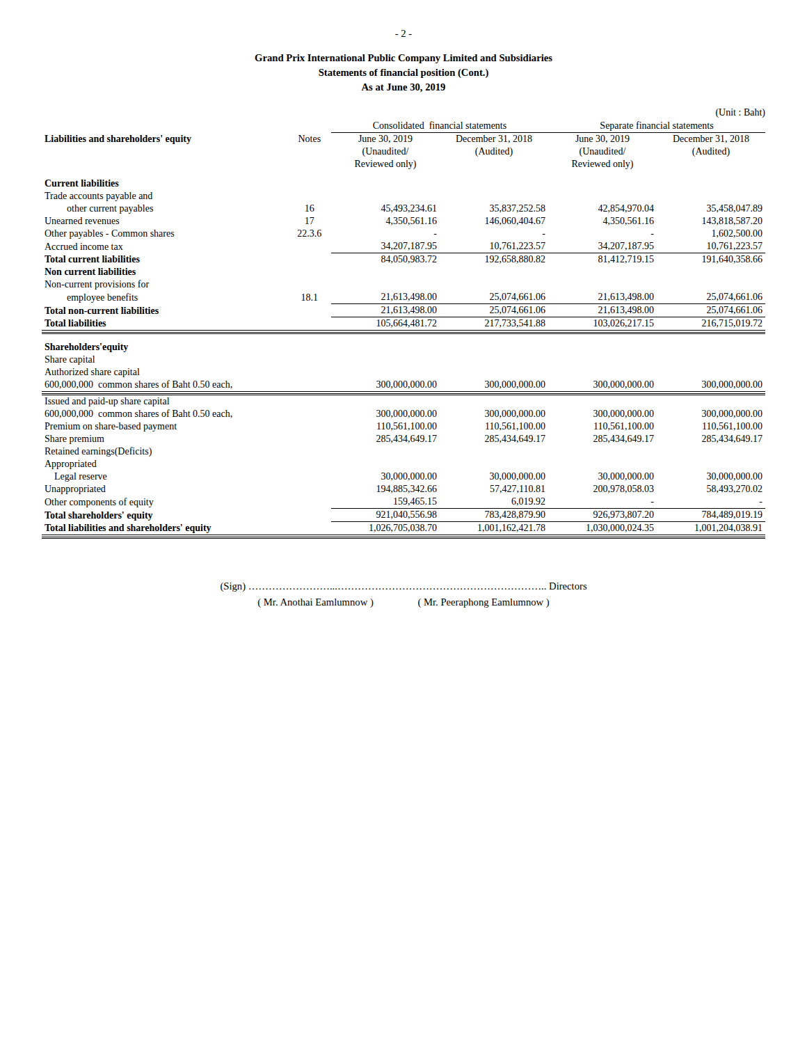- 2 -
Grand Prix International Public Company Limited and Subsidiaries
Statements of financial position (Cont.)
As at June 30, 2019
(Unit : Baht)
| | | Consolidated financial statements | Separate financial statements |
| Liabilities and shareholders' equity | Notes | June 30, 2019 | December 31, 2018 | June 30, 2019 | December 31, 2018 |
| | | (Unaudited/ | (Audited) | (Unaudited/ | (Audited) |
| | | Reviewed only) | | Reviewed only) | |
| Current liabilities | | | | | |
| Trade accounts payable and | | | | | |
| other current payables | 16 | 45,493,234.61 | 35,837,252.58 | 42,854,970.04 | 35,458,047.89 |
| Unearned revenues | 17 | 4,350,561.16 | 146,060,404.67 | 4,350,561.16 | 143,818,587.20 |
| Other payables - Common shares | 22.3.6 | - | - | - | 1,602,500.00 |
| Accrued income tax | | 34,207,187.95 | 10,761,223.57 | 34,207,187.95 | 10,761,223.57 |
| Total current liabilities | | 84,050,983.72 | 192,658,880.82 | 81,412,719.15 | 191,640,358.66 |
| Non current liabilities | | | | | |
| Non-current provisions for | | | | | |
| employee benefits | 18.1 | 21,613,498.00 | 25,074,661.06 | 21,613,498.00 | 25,074,661.06 |
| Total non-current liabilities | | 21,613,498.00 | 25,074,661.06 | 21,613,498.00 | 25,074,661.06 |
| Total liabilities | | 105,664,481.72 | 217,733,541.88 | 103,026,217.15 | 216,715,019.72 |
| Shareholders'equity | | | | | |
| Share capital | | | | | |
| Authorized share capital | | | | | |
| 600,000,000 common shares of Baht 0.50 each, | | 300,000,000.00 | 300,000,000.00 | 300,000,000.00 | 300,000,000.00 |
| Issued and paid-up share capital | | | | | |
| 600,000,000 common shares of Baht 0.50 each, | | 300,000,000.00 | 300,000,000.00 | 300,000,000.00 | 300,000,000.00 |
| Premium on share-based payment | | 110,561,100.00 | 110,561,100.00 | 110,561,100.00 | 110,561,100.00 |
| Share premium | | 285,434,649.17 | 285,434,649.17 | 285,434,649.17 | 285,434,649.17 |
| Retained earnings(Deficits) | | | | | |
| Appropriated | | | | | |
| Legal reserve | | 30,000,000.00 | 30,000,000.00 | 30,000,000.00 | 30,000,000.00 |
| Unappropriated | | 194,885,342.66 | 57,427,110.81 | 200,978,058.03 | 58,493,270.02 |
| Other components of equity | | 159,465.15 | 6,019.92 | - | - |
| Total shareholders' equity | | 921,040,556.98 | 783,428,879.90 | 926,973,807.20 | 784,489,019.19 |
| Total liabilities and shareholders' equity | | 1,026,705,038.70 | 1,001,162,421.78 | 1,030,000,024.35 | 1,001,204,038.91 |
(Sign) ……………………...…………………………………………………….. Directors
( Mr. Anothai Eamlumnow ) ( Mr. Peeraphong Eamlumnow )